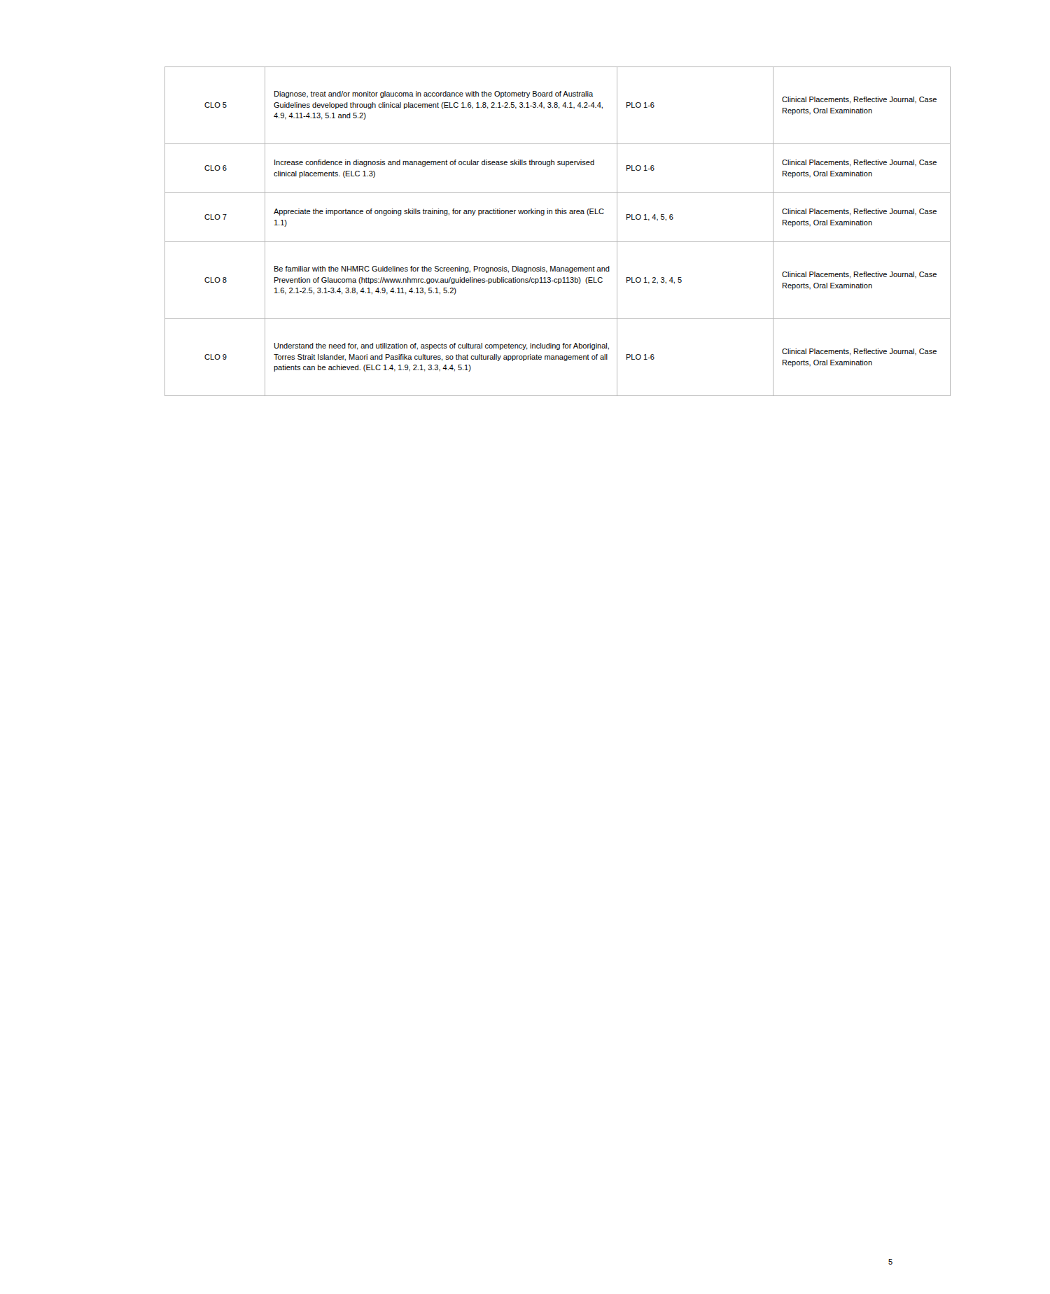| CLO 5 | Diagnose, treat and/or monitor glaucoma in accordance with the Optometry Board of Australia Guidelines developed through clinical placement (ELC 1.6, 1.8, 2.1-2.5, 3.1-3.4, 3.8, 4.1, 4.2-4.4, 4.9, 4.11-4.13, 5.1 and 5.2) | PLO 1-6 | Clinical Placements, Reflective Journal, Case Reports, Oral Examination |
| CLO 6 | Increase confidence in diagnosis and management of ocular disease skills through supervised clinical placements. (ELC 1.3) | PLO 1-6 | Clinical Placements, Reflective Journal, Case Reports, Oral Examination |
| CLO 7 | Appreciate the importance of ongoing skills training, for any practitioner working in this area (ELC 1.1) | PLO 1, 4, 5, 6 | Clinical Placements, Reflective Journal, Case Reports, Oral Examination |
| CLO 8 | Be familiar with the NHMRC Guidelines for the Screening, Prognosis, Diagnosis, Management and Prevention of Glaucoma (https://www.nhmrc.gov.au/guidelines-publications/cp113-cp113b) (ELC 1.6, 2.1-2.5, 3.1-3.4, 3.8, 4.1, 4.9, 4.11, 4.13, 5.1, 5.2) | PLO 1, 2, 3, 4, 5 | Clinical Placements, Reflective Journal, Case Reports, Oral Examination |
| CLO 9 | Understand the need for, and utilization of, aspects of cultural competency, including for Aboriginal, Torres Strait Islander, Maori and Pasifika cultures, so that culturally appropriate management of all patients can be achieved. (ELC 1.4, 1.9, 2.1, 3.3, 4.4, 5.1) | PLO 1-6 | Clinical Placements, Reflective Journal, Case Reports, Oral Examination |
5